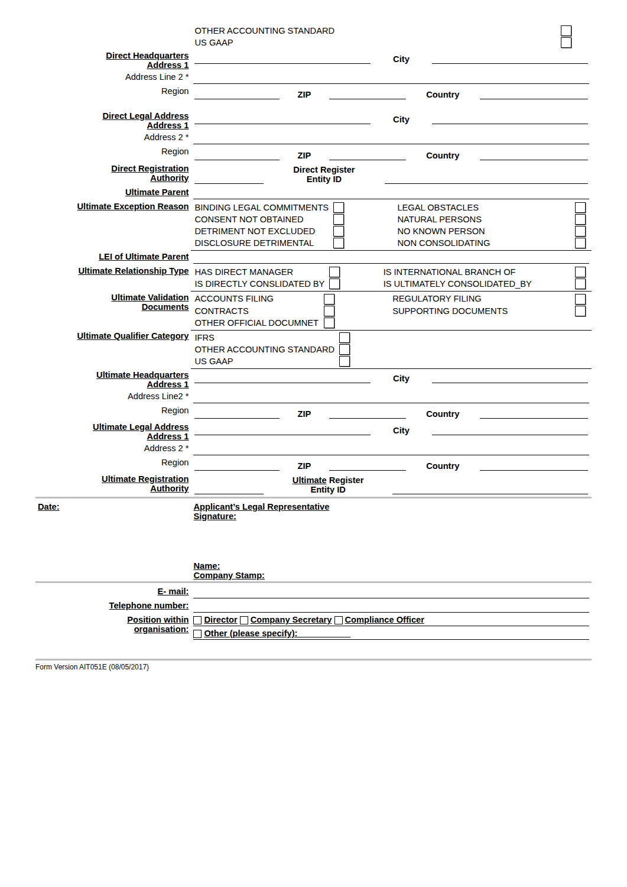| | / OTHER ACCOUNTING STANDARD / / / / / US GAAP / / / / |
| Direct Headquarters Address 1 | / / City / / |
| Address Line 2 * | |
| Region | / / ZIP / / Country / / |
| Direct Legal Address Address 1 | / / City / / |
| Address 2 * | |
| Region | / / ZIP / / Country / / |
| Direct Registration Authority | / / Direct Register Entity ID / / |
| Ultimate Parent | |
| Ultimate Exception Reason | / BINDING LEGAL COMMITMENTS / / LEGAL OBSTACLES / / / CONSENT NOT OBTAINED / / NATURAL PERSONS / / / DETRIMENT NOT EXCLUDED / / NO KNOWN PERSON / / / DISCLOSURE DETRIMENTAL / / NON CONSOLIDATING / / |
| LEI of Ultimate Parent | |
| Ultimate Relationship Type | / HAS DIRECT MANAGER / / IS INTERNATIONAL BRANCH OF / / / IS DIRECTLY CONSLIDATED BY / / IS ULTIMATELY CONSOLIDATED_BY / / |
| Ultimate Validation Documents | / ACCOUNTS FILING / / REGULATORY FILING / / / CONTRACTS / / SUPPORTING DOCUMENTS / / / OTHER OFFICIAL DOCUMNET / / / / |
| Ultimate Qualifier Category | / IFRS / / / / / OTHER ACCOUNTING STANDARD / / / / / US GAAP / / / / |
| Ultimate Headquarters Address 1 | / / City / / |
| Address Line2 * | |
| Region | / / ZIP / / Country / / |
| Ultimate Legal Address Address 1 | / / City / / |
| Address 2 * | |
| Region | / / ZIP / / Country / / |
| Ultimate Registration Authority | / / Ultimate Register Entity ID / / |
| Date: | Applicant’s Legal Representative Signature: |
| | Name: Company Stamp: |
| E- mail: | |
| Telephone number: | |
| Position within organisation: | Director Company Secretary Compliance Officer Other (please specify):___________ |
Form Version AIT051E (08/05/2017)